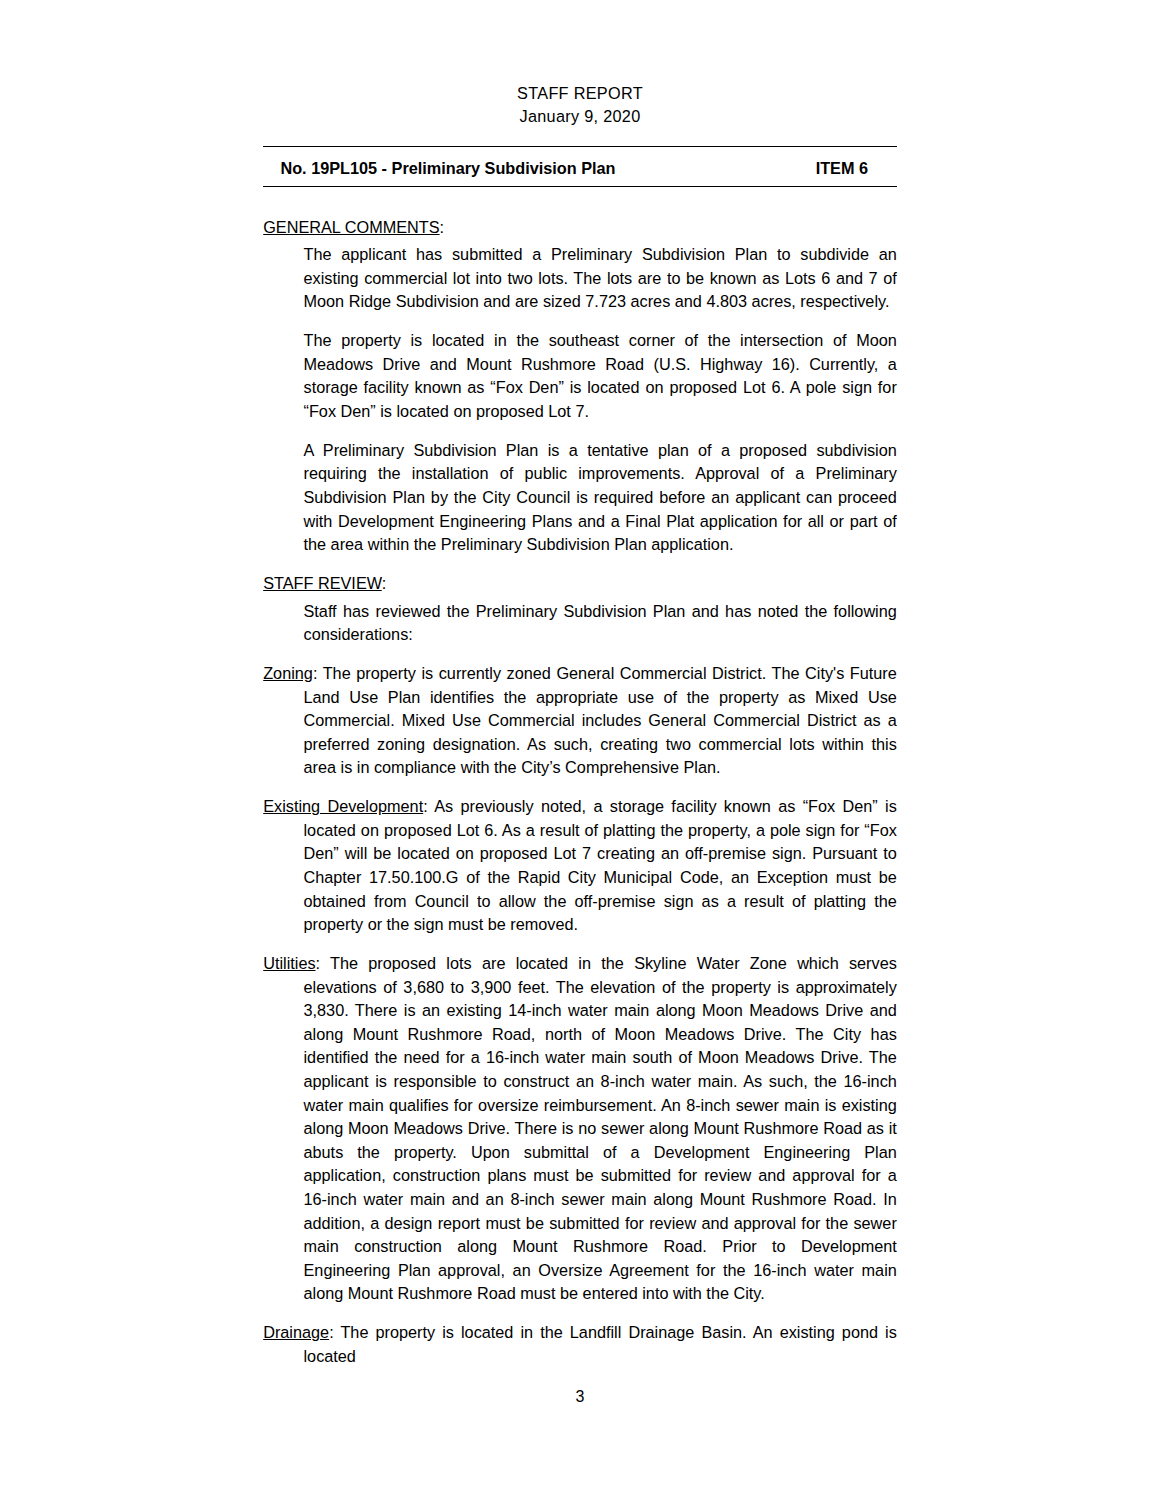STAFF REPORT January 9, 2020
No. 19PL105 - Preliminary Subdivision Plan ITEM 6
GENERAL COMMENTS:
The applicant has submitted a Preliminary Subdivision Plan to subdivide an existing commercial lot into two lots. The lots are to be known as Lots 6 and 7 of Moon Ridge Subdivision and are sized 7.723 acres and 4.803 acres, respectively.
The property is located in the southeast corner of the intersection of Moon Meadows Drive and Mount Rushmore Road (U.S. Highway 16). Currently, a storage facility known as “Fox Den” is located on proposed Lot 6. A pole sign for “Fox Den” is located on proposed Lot 7.
A Preliminary Subdivision Plan is a tentative plan of a proposed subdivision requiring the installation of public improvements. Approval of a Preliminary Subdivision Plan by the City Council is required before an applicant can proceed with Development Engineering Plans and a Final Plat application for all or part of the area within the Preliminary Subdivision Plan application.
STAFF REVIEW:
Staff has reviewed the Preliminary Subdivision Plan and has noted the following considerations:
Zoning: The property is currently zoned General Commercial District. The City's Future Land Use Plan identifies the appropriate use of the property as Mixed Use Commercial. Mixed Use Commercial includes General Commercial District as a preferred zoning designation. As such, creating two commercial lots within this area is in compliance with the City’s Comprehensive Plan.
Existing Development: As previously noted, a storage facility known as “Fox Den” is located on proposed Lot 6. As a result of platting the property, a pole sign for “Fox Den” will be located on proposed Lot 7 creating an off-premise sign. Pursuant to Chapter 17.50.100.G of the Rapid City Municipal Code, an Exception must be obtained from Council to allow the off-premise sign as a result of platting the property or the sign must be removed.
Utilities: The proposed lots are located in the Skyline Water Zone which serves elevations of 3,680 to 3,900 feet. The elevation of the property is approximately 3,830. There is an existing 14-inch water main along Moon Meadows Drive and along Mount Rushmore Road, north of Moon Meadows Drive. The City has identified the need for a 16-inch water main south of Moon Meadows Drive. The applicant is responsible to construct an 8-inch water main. As such, the 16-inch water main qualifies for oversize reimbursement. An 8-inch sewer main is existing along Moon Meadows Drive. There is no sewer along Mount Rushmore Road as it abuts the property. Upon submittal of a Development Engineering Plan application, construction plans must be submitted for review and approval for a 16-inch water main and an 8-inch sewer main along Mount Rushmore Road. In addition, a design report must be submitted for review and approval for the sewer main construction along Mount Rushmore Road. Prior to Development Engineering Plan approval, an Oversize Agreement for the 16-inch water main along Mount Rushmore Road must be entered into with the City.
Drainage: The property is located in the Landfill Drainage Basin. An existing pond is located
3